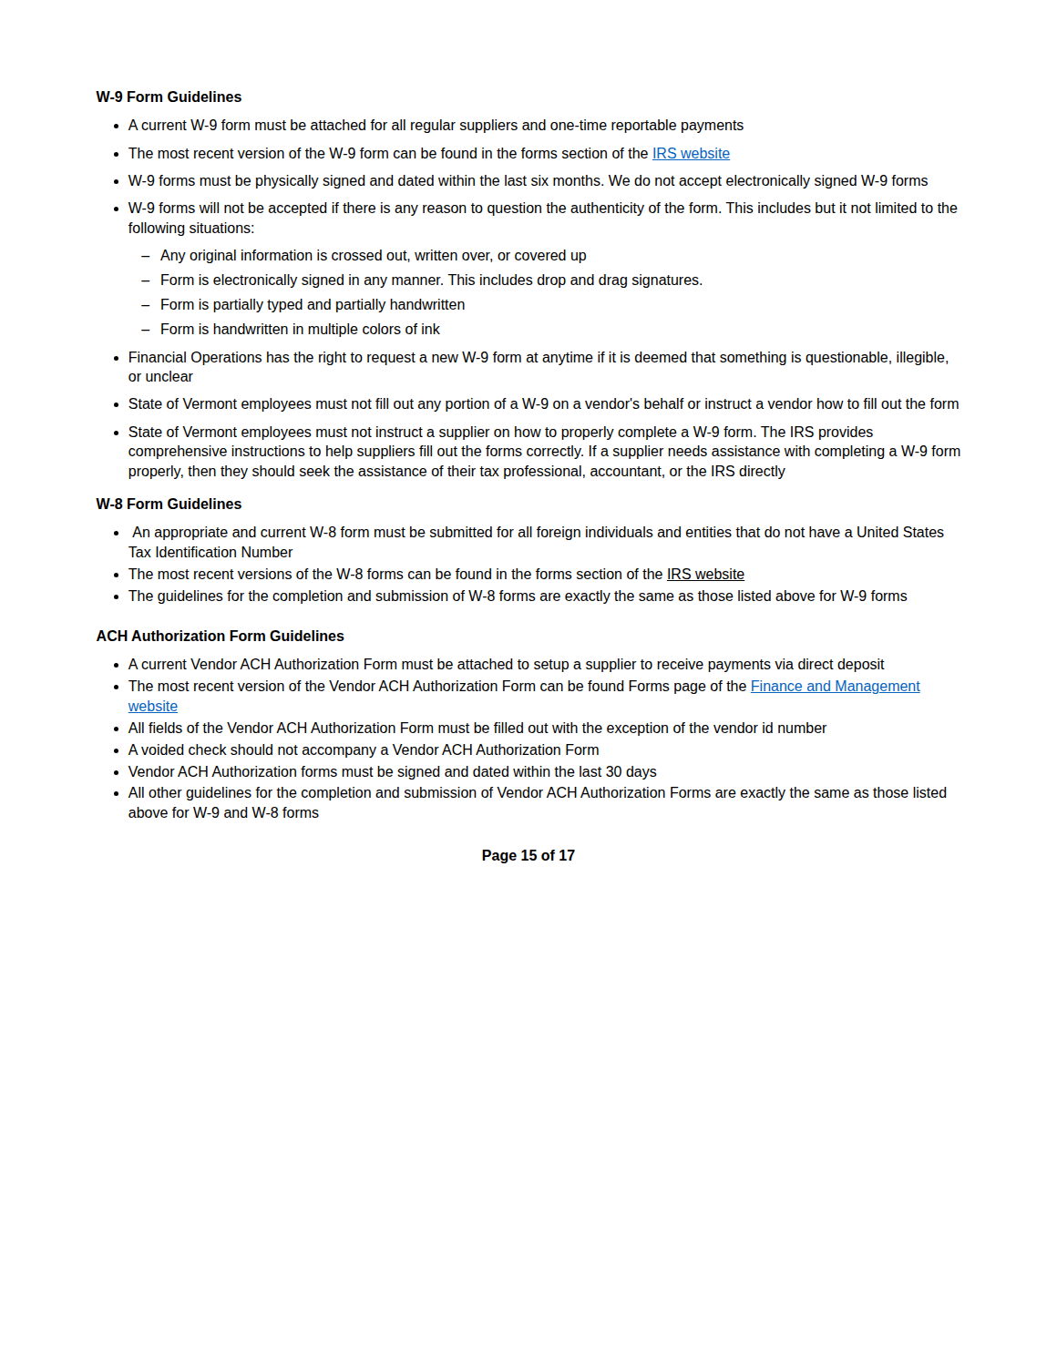W-9 Form Guidelines
A current W-9 form must be attached for all regular suppliers and one-time reportable payments
The most recent version of the W-9 form can be found in the forms section of the IRS website
W-9 forms must be physically signed and dated within the last six months. We do not accept electronically signed W-9 forms
W-9 forms will not be accepted if there is any reason to question the authenticity of the form. This includes but it not limited to the following situations:
Any original information is crossed out, written over, or covered up
Form is electronically signed in any manner. This includes drop and drag signatures.
Form is partially typed and partially handwritten
Form is handwritten in multiple colors of ink
Financial Operations has the right to request a new W-9 form at anytime if it is deemed that something is questionable, illegible, or unclear
State of Vermont employees must not fill out any portion of a W-9 on a vendor's behalf or instruct a vendor how to fill out the form
State of Vermont employees must not instruct a supplier on how to properly complete a W-9 form. The IRS provides comprehensive instructions to help suppliers fill out the forms correctly. If a supplier needs assistance with completing a W-9 form properly, then they should seek the assistance of their tax professional, accountant, or the IRS directly
W-8 Form Guidelines
An appropriate and current W-8 form must be submitted for all foreign individuals and entities that do not have a United States Tax Identification Number
The most recent versions of the W-8 forms can be found in the forms section of the IRS website
The guidelines for the completion and submission of W-8 forms are exactly the same as those listed above for W-9 forms
ACH Authorization Form Guidelines
A current Vendor ACH Authorization Form must be attached to setup a supplier to receive payments via direct deposit
The most recent version of the Vendor ACH Authorization Form can be found Forms page of the Finance and Management website
All fields of the Vendor ACH Authorization Form must be filled out with the exception of the vendor id number
A voided check should not accompany a Vendor ACH Authorization Form
Vendor ACH Authorization forms must be signed and dated within the last 30 days
All other guidelines for the completion and submission of Vendor ACH Authorization Forms are exactly the same as those listed above for W-9 and W-8 forms
Page 15 of 17